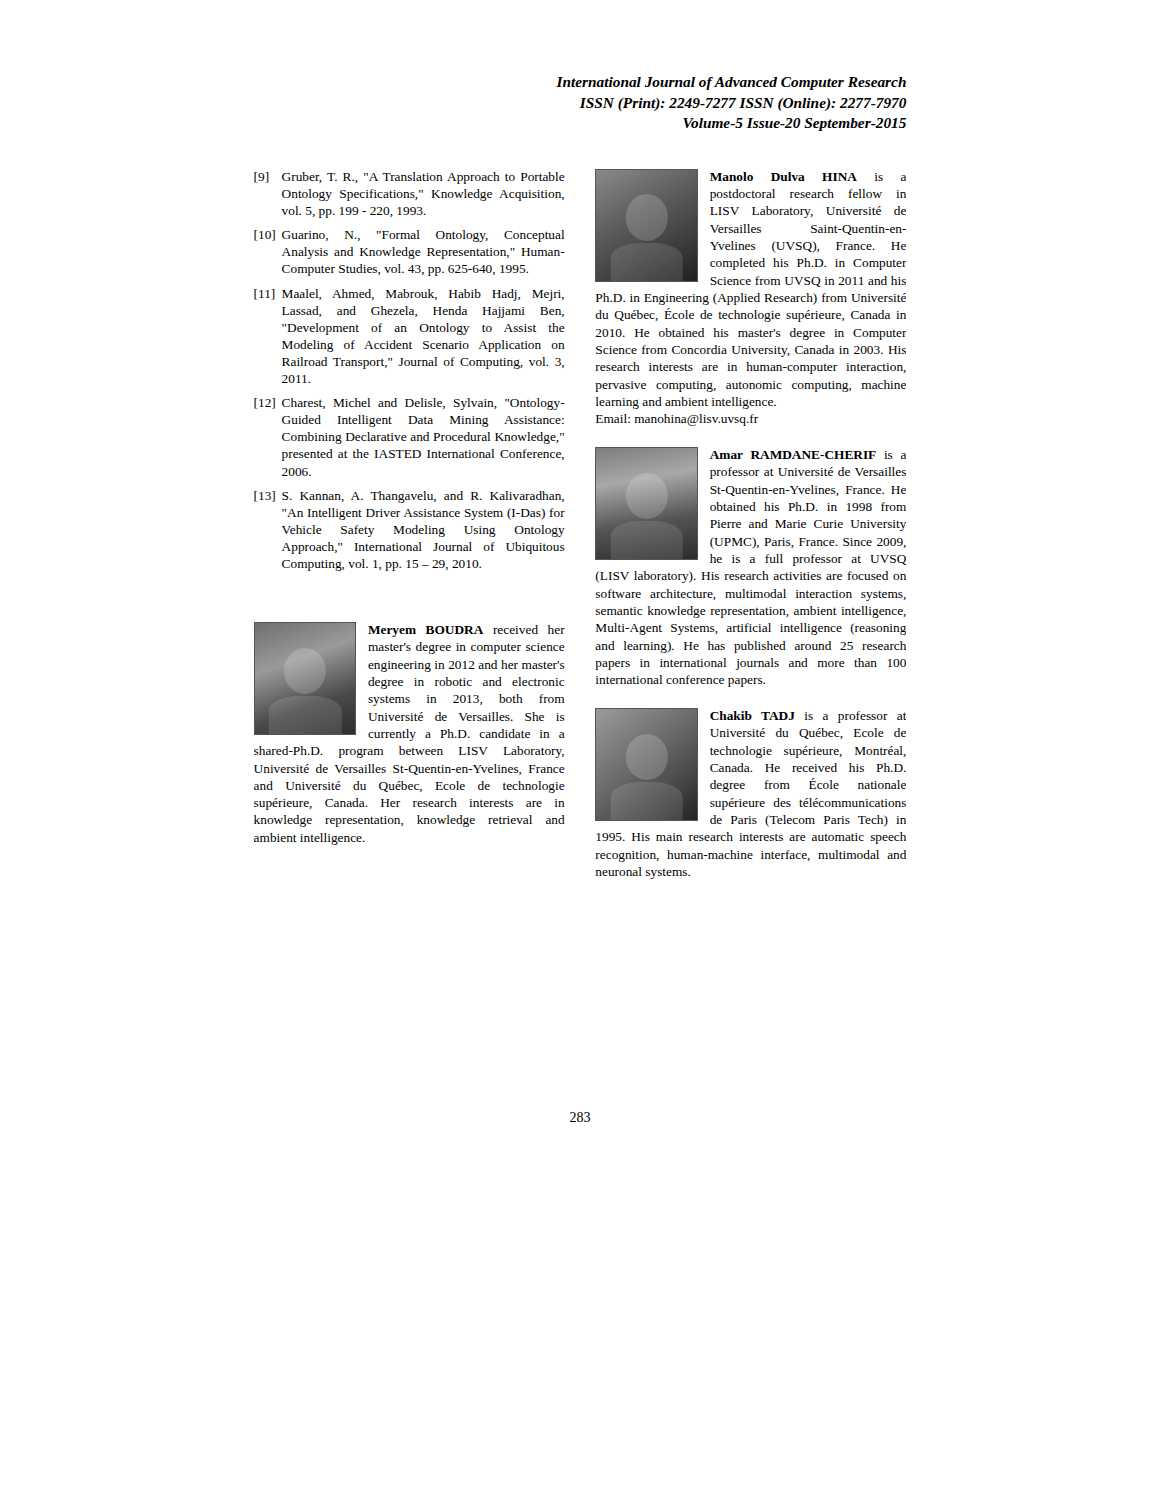International Journal of Advanced Computer Research
ISSN (Print): 2249-7277 ISSN (Online): 2277-7970
Volume-5 Issue-20 September-2015
[9] Gruber, T. R., "A Translation Approach to Portable Ontology Specifications," Knowledge Acquisition, vol. 5, pp. 199 - 220, 1993.
[10] Guarino, N., "Formal Ontology, Conceptual Analysis and Knowledge Representation," Human-Computer Studies, vol. 43, pp. 625-640, 1995.
[11] Maalel, Ahmed, Mabrouk, Habib Hadj, Mejri, Lassad, and Ghezela, Henda Hajjami Ben, "Development of an Ontology to Assist the Modeling of Accident Scenario Application on Railroad Transport," Journal of Computing, vol. 3, 2011.
[12] Charest, Michel and Delisle, Sylvain, "Ontology-Guided Intelligent Data Mining Assistance: Combining Declarative and Procedural Knowledge," presented at the IASTED International Conference, 2006.
[13] S. Kannan, A. Thangavelu, and R. Kalivaradhan, "An Intelligent Driver Assistance System (I-Das) for Vehicle Safety Modeling Using Ontology Approach," International Journal of Ubiquitous Computing, vol. 1, pp. 15 – 29, 2010.
Meryem BOUDRA received her master's degree in computer science engineering in 2012 and her master's degree in robotic and electronic systems in 2013, both from Université de Versailles. She is currently a Ph.D. candidate in a shared-Ph.D. program between LISV Laboratory, Université de Versailles St-Quentin-en-Yvelines, France and Université du Québec, Ecole de technologie supérieure, Canada. Her research interests are in knowledge representation, knowledge retrieval and ambient intelligence.
Manolo Dulva HINA is a postdoctoral research fellow in LISV Laboratory, Université de Versailles Saint-Quentin-en-Yvelines (UVSQ), France. He completed his Ph.D. in Computer Science from UVSQ in 2011 and his Ph.D. in Engineering (Applied Research) from Université du Québec, École de technologie supérieure, Canada in 2010. He obtained his master's degree in Computer Science from Concordia University, Canada in 2003. His research interests are in human-computer interaction, pervasive computing, autonomic computing, machine learning and ambient intelligence.
Email: manohina@lisv.uvsq.fr
Amar RAMDANE-CHERIF is a professor at Université de Versailles St-Quentin-en-Yvelines, France. He obtained his Ph.D. in 1998 from Pierre and Marie Curie University (UPMC), Paris, France. Since 2009, he is a full professor at UVSQ (LISV laboratory). His research activities are focused on software architecture, multimodal interaction systems, semantic knowledge representation, ambient intelligence, Multi-Agent Systems, artificial intelligence (reasoning and learning). He has published around 25 research papers in international journals and more than 100 international conference papers.
Chakib TADJ is a professor at Université du Québec, Ecole de technologie supérieure, Montréal, Canada. He received his Ph.D. degree from École nationale supérieure des télécommunications de Paris (Telecom Paris Tech) in 1995. His main research interests are automatic speech recognition, human-machine interface, multimodal and neuronal systems.
283